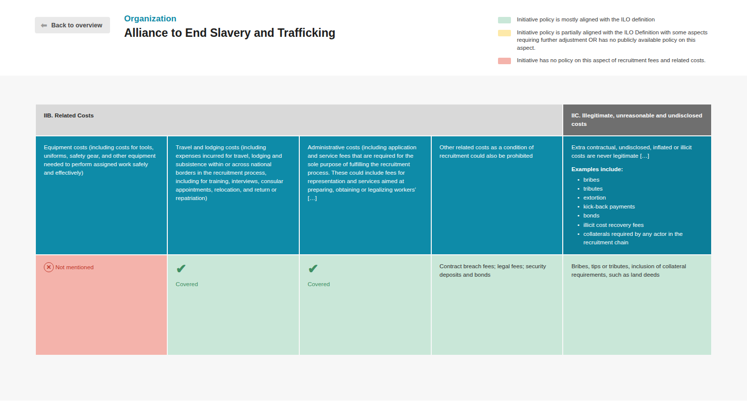⬅ Back to overview
Organization
Alliance to End Slavery and Trafficking
Initiative policy is mostly aligned with the ILO definition
Initiative policy is partially aligned with the ILO Definition with some aspects requiring further adjustment OR has no publicly available policy on this aspect.
Initiative has no policy on this aspect of recruitment fees and related costs.
| IIB. Related Costs | IIC. Illegitimate, unreasonable and undisclosed costs |
| --- | --- |
| Equipment costs (including costs for tools, uniforms, safety gear, and other equipment needed to perform assigned work safely and effectively) | Travel and lodging costs (including expenses incurred for travel, lodging and subsistence within or across national borders in the recruitment process, including for training, interviews, consular appointments, relocation, and return or repatriation) | Administrative costs (including application and service fees that are required for the sole purpose of fulfilling the recruitment process. These could include fees for representation and services aimed at preparing, obtaining or legalizing workers’ […] | Other related costs as a condition of recruitment could also be prohibited | Extra contractual, undisclosed, inflated or illicit costs are never legitimate […] Examples include: bribes tributes extortion kick-back payments bonds illicit cost recovery fees collaterals required by any actor in the recruitment chain |
| ✕ Not mentioned | ✔ Covered | ✔ Covered | Contract breach fees; legal fees; security deposits and bonds | Bribes, tips or tributes, inclusion of collateral requirements, such as land deeds |